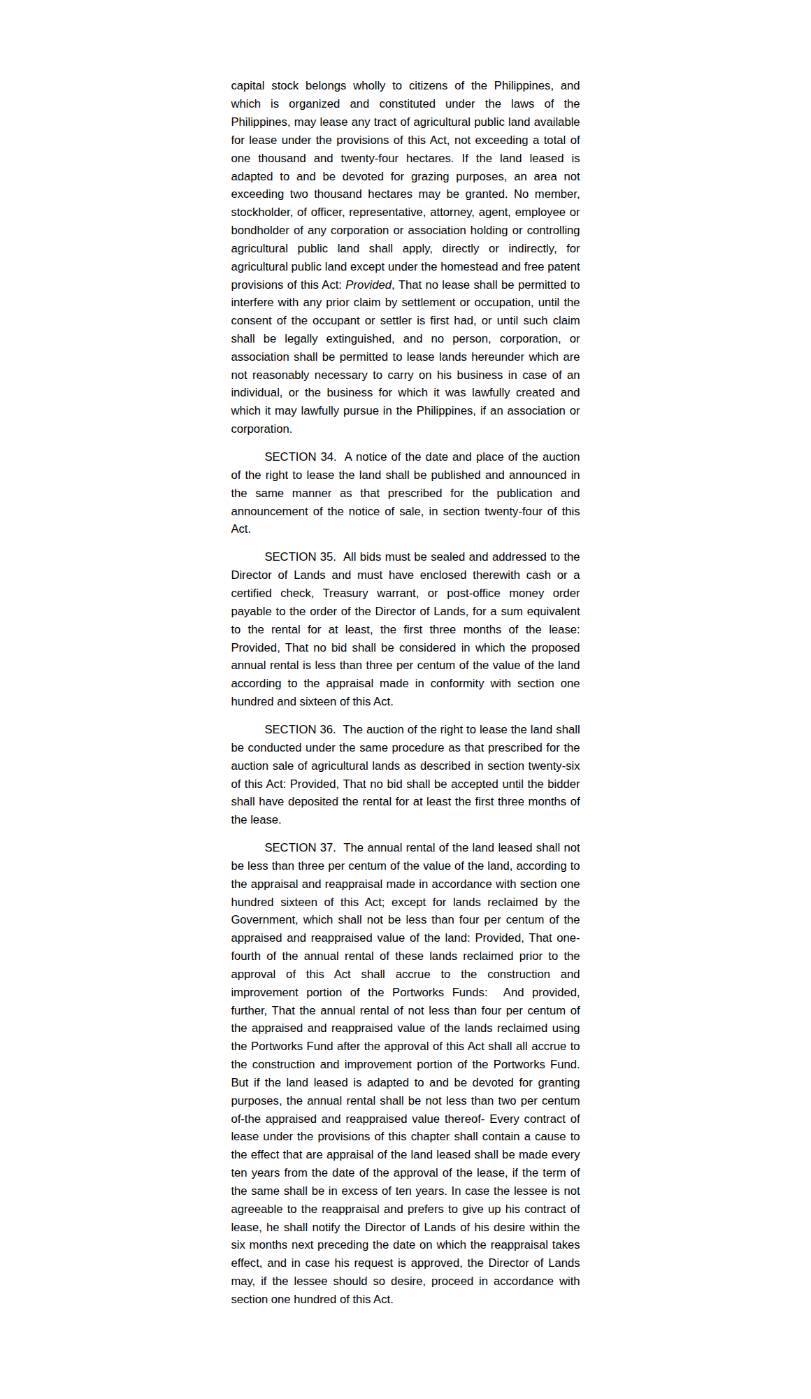capital stock belongs wholly to citizens of the Philippines, and which is organized and constituted under the laws of the Philippines, may lease any tract of agricultural public land available for lease under the provisions of this Act, not exceeding a total of one thousand and twenty-four hectares. If the land leased is adapted to and be devoted for grazing purposes, an area not exceeding two thousand hectares may be granted. No member, stockholder, of officer, representative, attorney, agent, employee or bondholder of any corporation or association holding or controlling agricultural public land shall apply, directly or indirectly, for agricultural public land except under the homestead and free patent provisions of this Act: Provided, That no lease shall be permitted to interfere with any prior claim by settlement or occupation, until the consent of the occupant or settler is first had, or until such claim shall be legally extinguished, and no person, corporation, or association shall be permitted to lease lands hereunder which are not reasonably necessary to carry on his business in case of an individual, or the business for which it was lawfully created and which it may lawfully pursue in the Philippines, if an association or corporation.
SECTION 34. A notice of the date and place of the auction of the right to lease the land shall be published and announced in the same manner as that prescribed for the publication and announcement of the notice of sale, in section twenty-four of this Act.
SECTION 35. All bids must be sealed and addressed to the Director of Lands and must have enclosed therewith cash or a certified check, Treasury warrant, or post-office money order payable to the order of the Director of Lands, for a sum equivalent to the rental for at least, the first three months of the lease: Provided, That no bid shall be considered in which the proposed annual rental is less than three per centum of the value of the land according to the appraisal made in conformity with section one hundred and sixteen of this Act.
SECTION 36. The auction of the right to lease the land shall be conducted under the same procedure as that prescribed for the auction sale of agricultural lands as described in section twenty-six of this Act: Provided, That no bid shall be accepted until the bidder shall have deposited the rental for at least the first three months of the lease.
SECTION 37. The annual rental of the land leased shall not be less than three per centum of the value of the land, according to the appraisal and reappraisal made in accordance with section one hundred sixteen of this Act; except for lands reclaimed by the Government, which shall not be less than four per centum of the appraised and reappraised value of the land: Provided, That one-fourth of the annual rental of these lands reclaimed prior to the approval of this Act shall accrue to the construction and improvement portion of the Portworks Funds: And provided, further, That the annual rental of not less than four per centum of the appraised and reappraised value of the lands reclaimed using the Portworks Fund after the approval of this Act shall all accrue to the construction and improvement portion of the Portworks Fund. But if the land leased is adapted to and be devoted for granting purposes, the annual rental shall be not less than two per centum of-the appraised and reappraised value thereof- Every contract of lease under the provisions of this chapter shall contain a cause to the effect that are appraisal of the land leased shall be made every ten years from the date of the approval of the lease, if the term of the same shall be in excess of ten years. In case the lessee is not agreeable to the reappraisal and prefers to give up his contract of lease, he shall notify the Director of Lands of his desire within the six months next preceding the date on which the reappraisal takes effect, and in case his request is approved, the Director of Lands may, if the lessee should so desire, proceed in accordance with section one hundred of this Act.